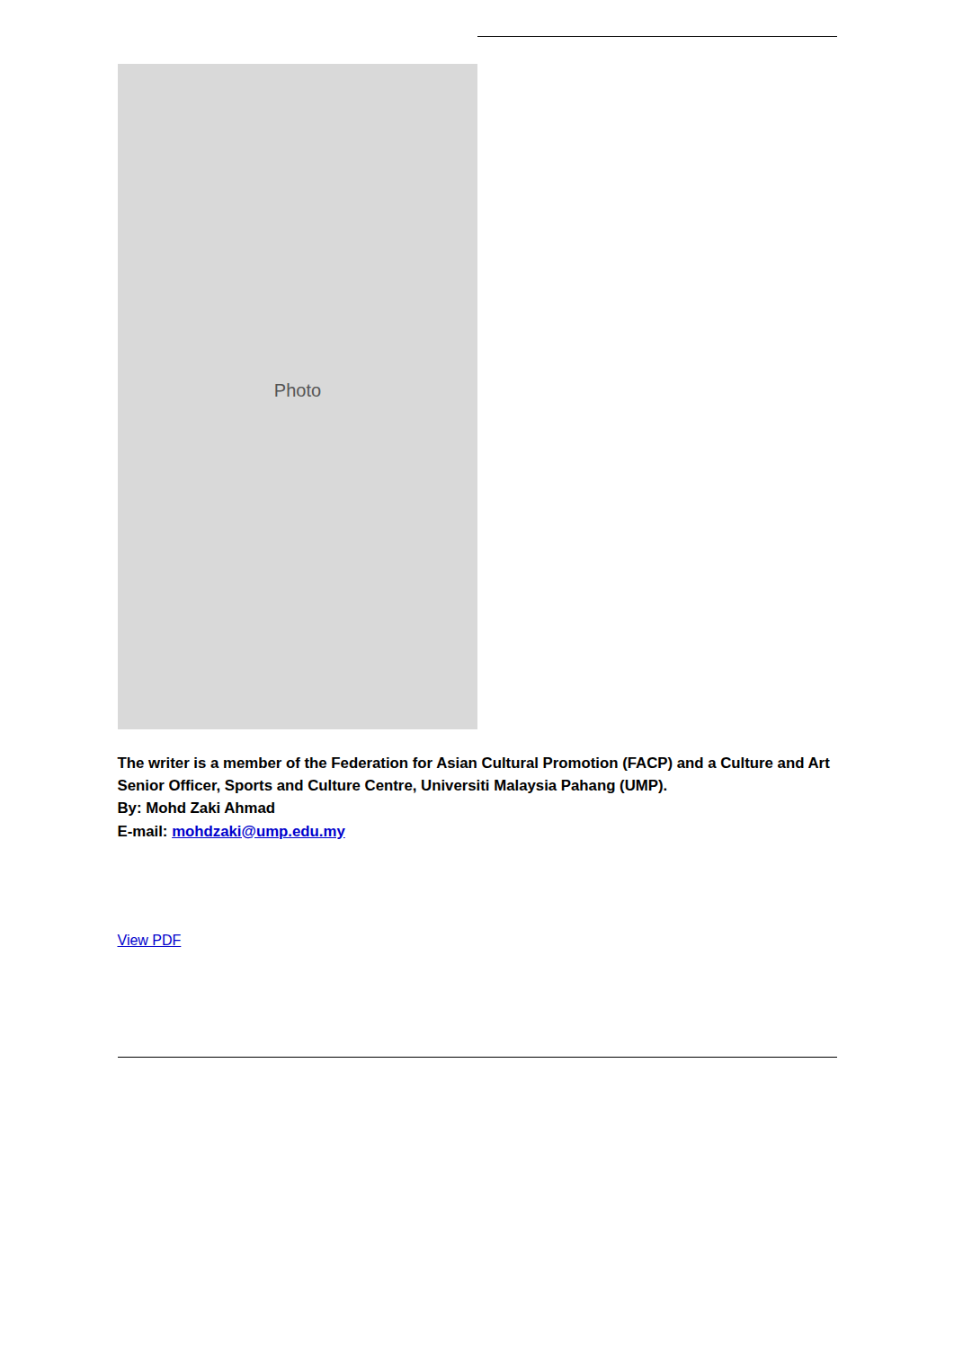The writer is a member of the Federation for Asian Cultural Promotion (FACP) and a Culture and Art Senior Officer, Sports and Culture Centre, Universiti Malaysia Pahang (UMP).
By: Mohd Zaki Ahmad
E-mail: mohdzaki@ump.edu.my
View PDF